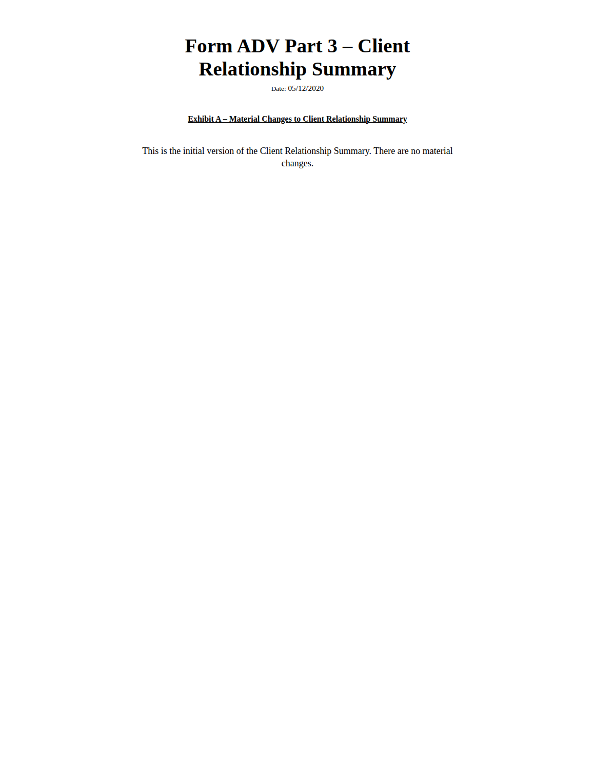Form ADV Part 3 – Client Relationship Summary
Date: 05/12/2020
Exhibit A – Material Changes to Client Relationship Summary
This is the initial version of the Client Relationship Summary. There are no material changes.